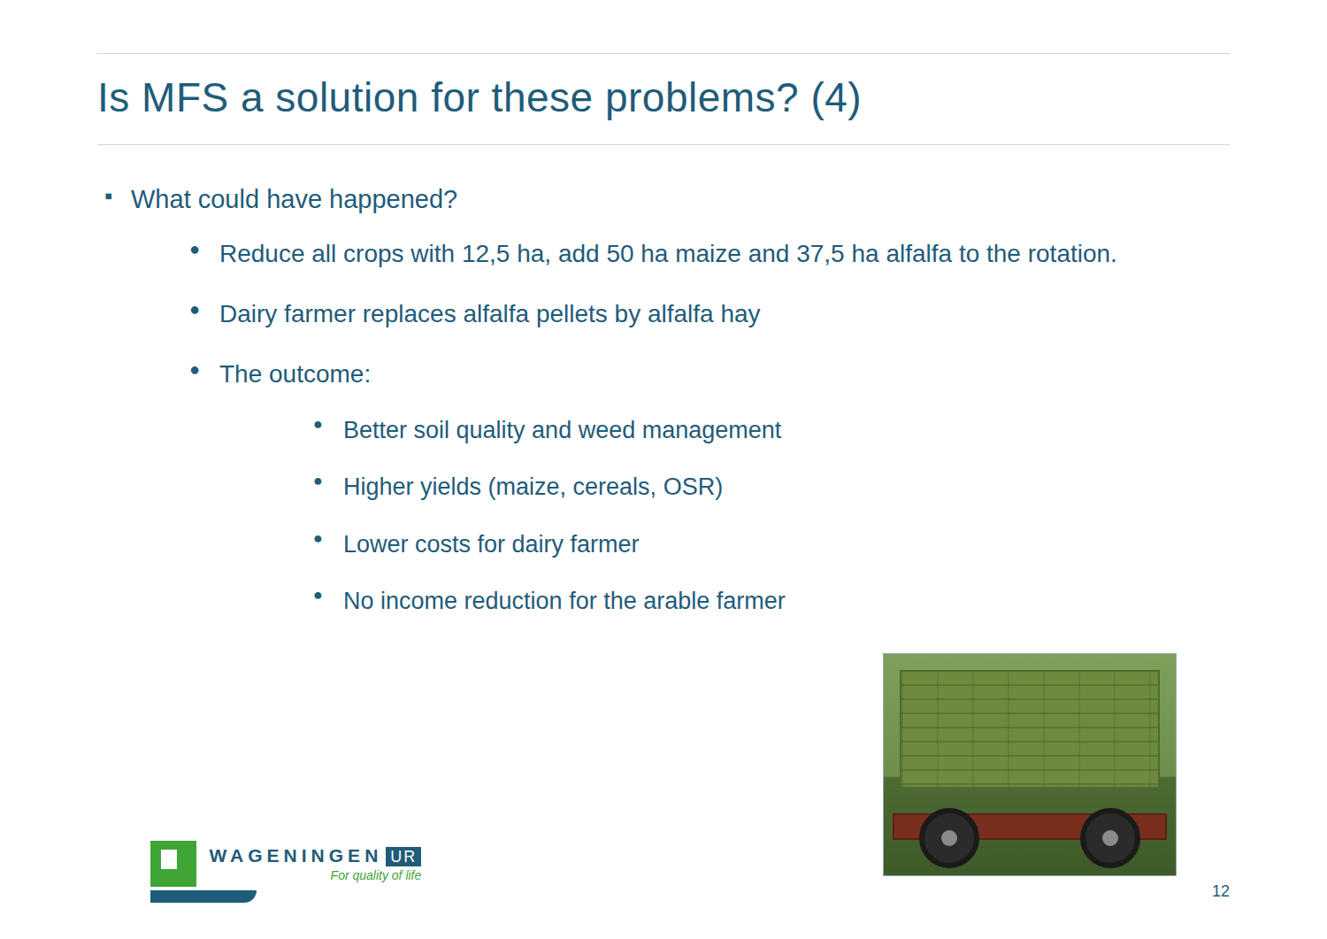Is MFS a solution for these problems? (4)
What could have happened?
Reduce all crops with 12,5 ha, add 50 ha maize and 37,5 ha alfalfa to the rotation.
Dairy farmer replaces alfalfa pellets by alfalfa hay
The outcome:
Better soil quality and weed management
Higher yields (maize, cereals, OSR)
Lower costs for dairy farmer
No income reduction for the arable farmer
WAGENINGEN UR
For quality of life
12